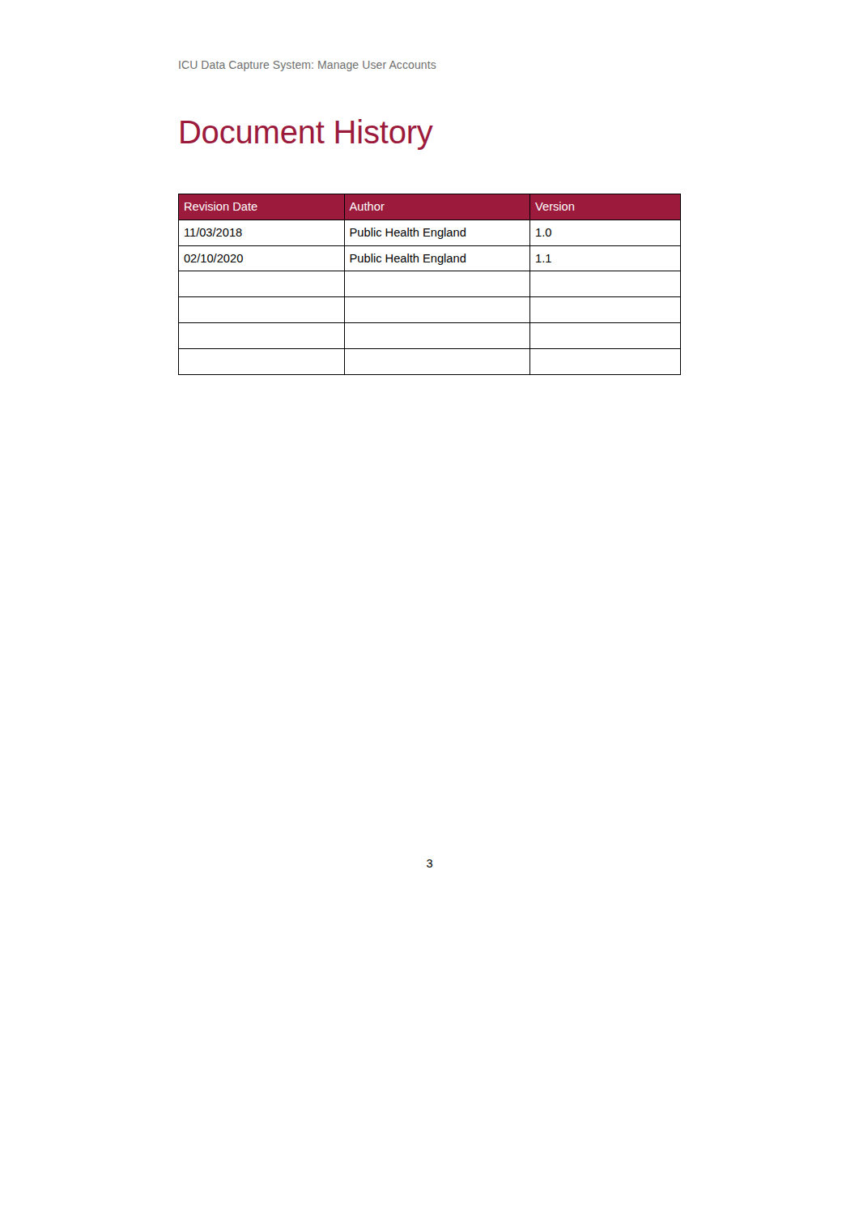ICU Data Capture System: Manage User Accounts
Document History
| Revision Date | Author | Version |
| --- | --- | --- |
| 11/03/2018 | Public Health England | 1.0 |
| 02/10/2020 | Public Health England | 1.1 |
3